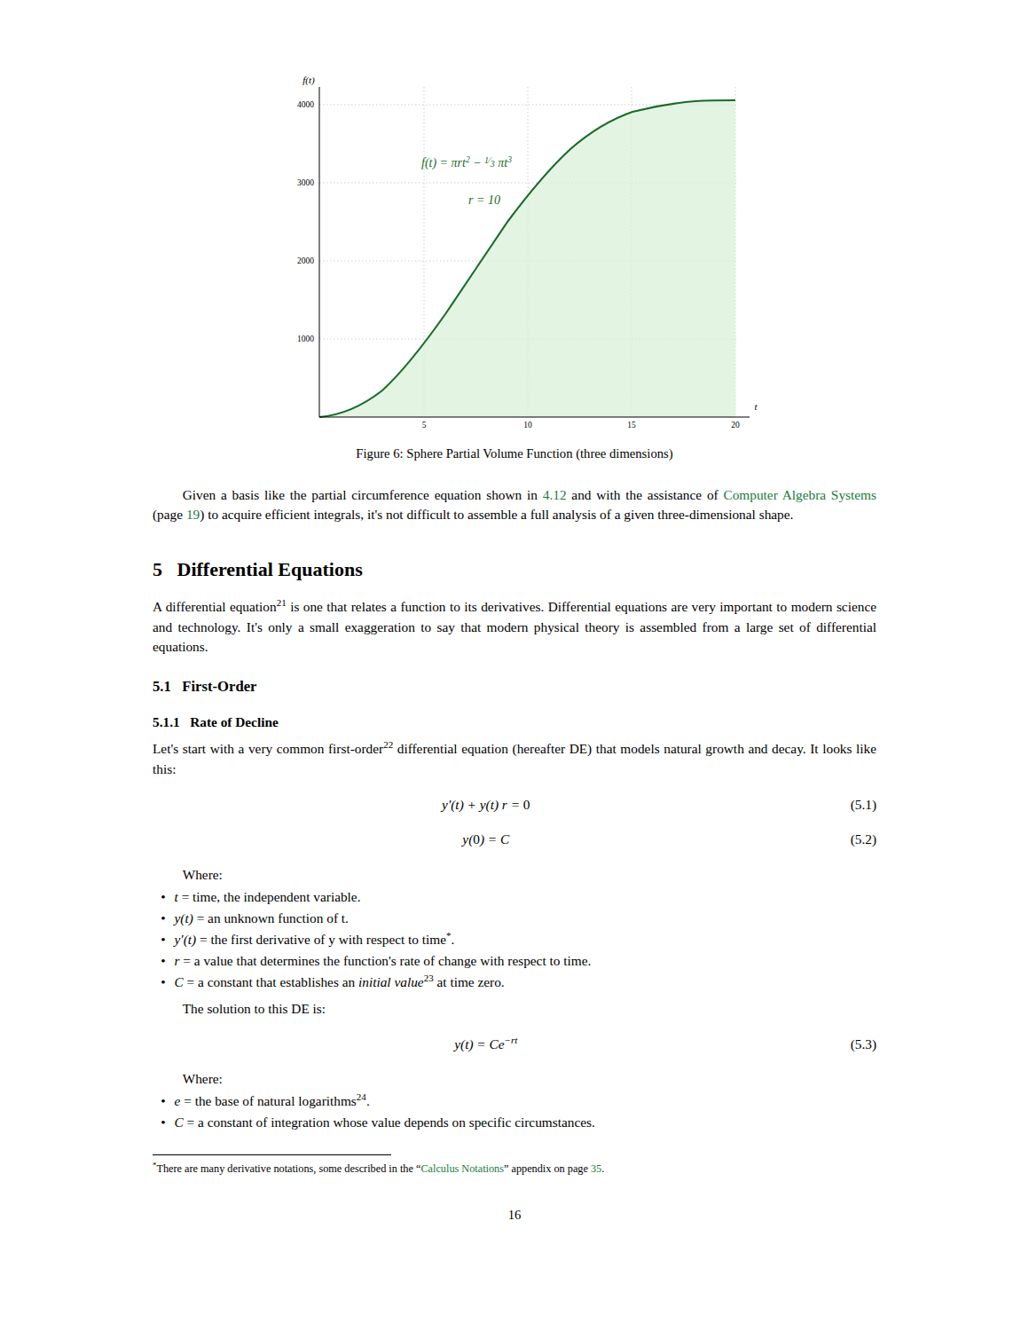f(t) t 4000 3000 2000 1000 5 10 15 20 f(t) = πrt2 − 1⁄3 πt3 r = 10
Figure 6: Sphere Partial Volume Function (three dimensions)
Given a basis like the partial circumference equation shown in 4.12 and with the assistance of Computer Algebra Systems (page 19) to acquire efficient integrals, it's not difficult to assemble a full analysis of a given three-dimensional shape.
5 Differential Equations
A differential equation21 is one that relates a function to its derivatives. Differential equations are very important to modern science and technology. It's only a small exaggeration to say that modern physical theory is assembled from a large set of differential equations.
5.1 First-Order
5.1.1 Rate of Decline
Let's start with a very common first-order22 differential equation (hereafter DE) that models natural growth and decay. It looks like this:
y′(t) + y(t) r = 0
(5.1)
y(0) = C
(5.2)
Where:
t = time, the independent variable.
y(t) = an unknown function of t.
y′(t) = the first derivative of y with respect to time*.
r = a value that determines the function's rate of change with respect to time.
C = a constant that establishes an initial value23 at time zero.
The solution to this DE is:
y(t) = Ce−rt
(5.3)
Where:
e = the base of natural logarithms24.
C = a constant of integration whose value depends on specific circumstances.
*There are many derivative notations, some described in the “Calculus Notations” appendix on page 35.
16